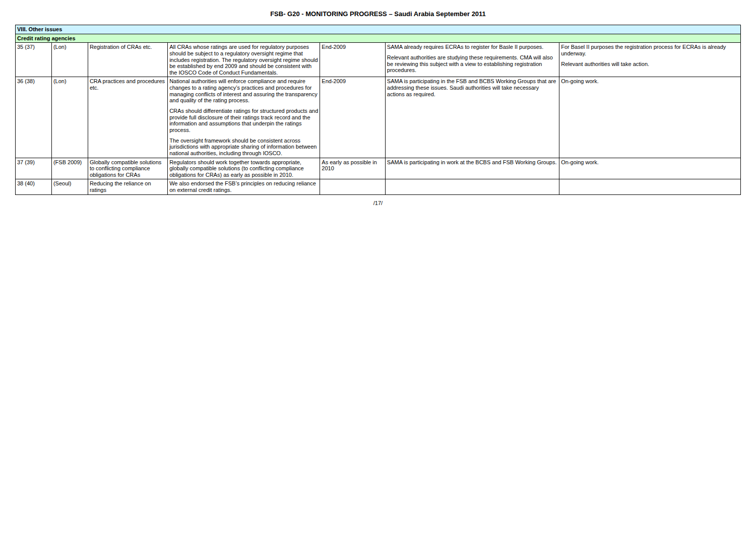FSB- G20 - MONITORING PROGRESS – Saudi Arabia September 2011
| VIII. Other issues |
| Credit rating agencies |
| 35 (37) | (Lon) | Registration of CRAs etc. | All CRAs whose ratings are used for regulatory purposes should be subject to a regulatory oversight regime that includes registration. The regulatory oversight regime should be established by end 2009 and should be consistent with the IOSCO Code of Conduct Fundamentals. | End-2009 | SAMA already requires ECRAs to register for Basle II purposes. Relevant authorities are studying these requirements. CMA will also be reviewing this subject with a view to establishing registration procedures. | For Basel II purposes the registration process for ECRAs is already underway. Relevant authorities will take action. |
| 36 (38) | (Lon) | CRA practices and procedures etc. | National authorities will enforce compliance and require changes to a rating agency’s practices and procedures for managing conflicts of interest and assuring the transparency and quality of the rating process. CRAs should differentiate ratings for structured products and provide full disclosure of their ratings track record and the information and assumptions that underpin the ratings process. The oversight framework should be consistent across jurisdictions with appropriate sharing of information between national authorities, including through IOSCO. | End-2009 | SAMA is participating in the FSB and BCBS Working Groups that are addressing these issues. Saudi authorities will take necessary actions as required. | On-going work. |
| 37 (39) | (FSB 2009) | Globally compatible solutions to conflicting compliance obligations for CRAs | Regulators should work together towards appropriate, globally compatible solutions (to conflicting compliance obligations for CRAs) as early as possible in 2010. | As early as possible in 2010 | SAMA is participating in work at the BCBS and FSB Working Groups. | On-going work. |
| 38 (40) | (Seoul) | Reducing the reliance on ratings | We also endorsed the FSB’s principles on reducing reliance on external credit ratings. | | | |
/17/